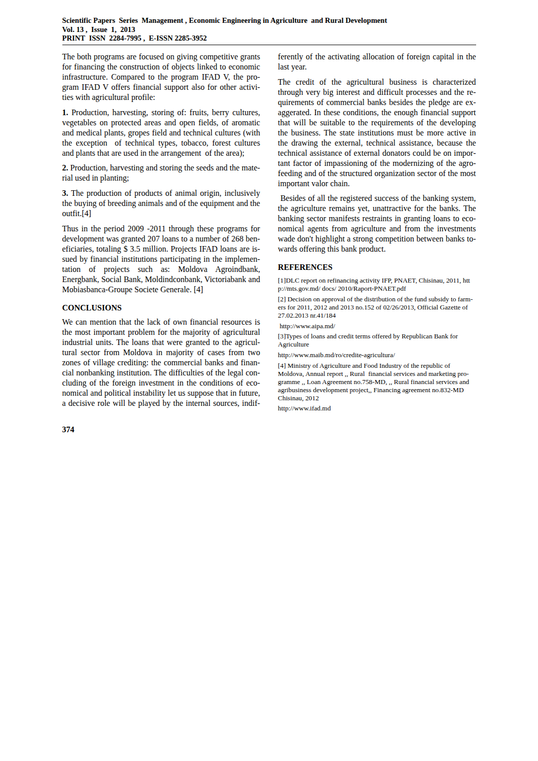Scientific Papers Series Management , Economic Engineering in Agriculture and Rural Development Vol. 13 , Issue 1, 2013 PRINT ISSN 2284-7995 , E-ISSN 2285-3952
The both programs are focused on giving competitive grants for financing the construction of objects linked to economic infrastructure. Compared to the program IFAD V, the program IFAD V offers financial support also for other activities with agricultural profile:
1. Production, harvesting, storing of: fruits, berry cultures, vegetables on protected areas and open fields, of aromatic and medical plants, gropes field and technical cultures (with the exception of technical types, tobacco, forest cultures and plants that are used in the arrangement of the area);
2. Production, harvesting and storing the seeds and the material used in planting;
3. The production of products of animal origin, inclusively the buying of breeding animals and of the equipment and the outfit.[4]
Thus in the period 2009 -2011 through these programs for development was granted 207 loans to a number of 268 beneficiaries, totaling $ 3.5 million. Projects IFAD loans are issued by financial institutions participating in the implementation of projects such as: Moldova Agroindbank, Energbank, Social Bank, Moldindconbank, Victoriabank and Mobiasbanca-Groupe Societe Generale. [4]
Conclusions
We can mention that the lack of own financial resources is the most important problem for the majority of agricultural industrial units. The loans that were granted to the agricultural sector from Moldova in majority of cases from two zones of village crediting: the commercial banks and financial nonbanking institution. The difficulties of the legal concluding of the foreign investment in the conditions of economical and political instability let us suppose that in future, a decisive role will be played by the internal sources, indifferently of the activating allocation of foreign capital in the last year.
The credit of the agricultural business is characterized through very big interest and difficult processes and the requirements of commercial banks besides the pledge are exaggerated. In these conditions, the enough financial support that will be suitable to the requirements of the developing the business. The state institutions must be more active in the drawing the external, technical assistance, because the technical assistance of external donators could be on important factor of impassioning of the modernizing of the agro-feeding and of the structured organization sector of the most important valor chain.
Besides of all the registered success of the banking system, the agriculture remains yet, unattractive for the banks. The banking sector manifests restraints in granting loans to economical agents from agriculture and from the investments wade don't highlight a strong competition between banks towards offering this bank product.
References
[1]DLC report on refinancing activity IFP, PNAET, Chisinau, 2011, http://mts.gov.md/ docs/ 2010/Raport-PNAET.pdf
[2] Decision on approval of the distribution of the fund subsidy to farmers for 2011, 2012 and 2013 no.152 of 02/26/2013, Official Gazette of 27.02.2013 nr.41/184
http://www.aipa.md/
[3]Types of loans and credit terms offered by Republican Bank for Agriculture
http://www.maib.md/ro/credite-agricultura/
[4] Ministry of Agriculture and Food Industry of the republic of Moldova, Annual report ,, Rural financial services and marketing programme ,, Loan Agreement no.758-MD, ,, Rural financial services and agribusiness development project,, Financing agreement no.832-MD Chisinau, 2012
http://www.ifad.md
374